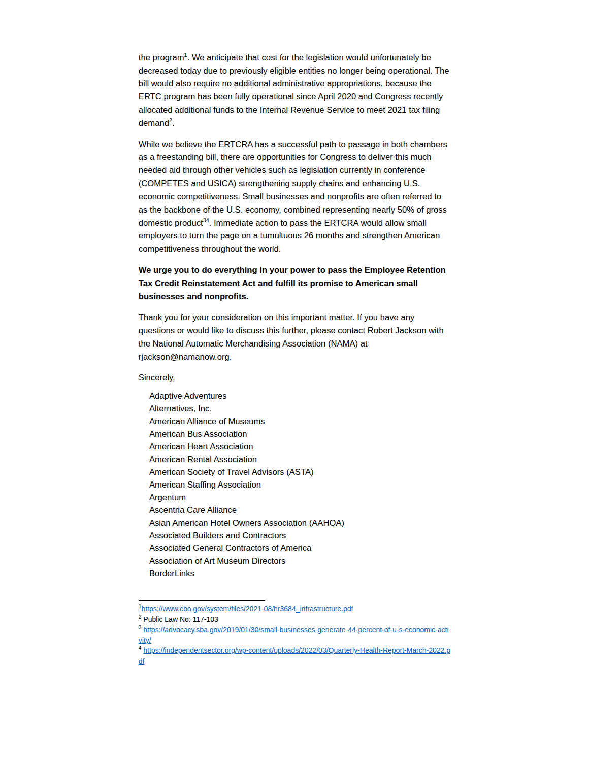the program1. We anticipate that cost for the legislation would unfortunately be decreased today due to previously eligible entities no longer being operational. The bill would also require no additional administrative appropriations, because the ERTC program has been fully operational since April 2020 and Congress recently allocated additional funds to the Internal Revenue Service to meet 2021 tax filing demand2.
While we believe the ERTCRA has a successful path to passage in both chambers as a freestanding bill, there are opportunities for Congress to deliver this much needed aid through other vehicles such as legislation currently in conference (COMPETES and USICA) strengthening supply chains and enhancing U.S. economic competitiveness. Small businesses and nonprofits are often referred to as the backbone of the U.S. economy, combined representing nearly 50% of gross domestic product34. Immediate action to pass the ERTCRA would allow small employers to turn the page on a tumultuous 26 months and strengthen American competitiveness throughout the world.
We urge you to do everything in your power to pass the Employee Retention Tax Credit Reinstatement Act and fulfill its promise to American small businesses and nonprofits.
Thank you for your consideration on this important matter. If you have any questions or would like to discuss this further, please contact Robert Jackson with the National Automatic Merchandising Association (NAMA) at rjackson@namanow.org.
Sincerely,
Adaptive Adventures
Alternatives, Inc.
American Alliance of Museums
American Bus Association
American Heart Association
American Rental Association
American Society of Travel Advisors (ASTA)
American Staffing Association
Argentum
Ascentria Care Alliance
Asian American Hotel Owners Association (AAHOA)
Associated Builders and Contractors
Associated General Contractors of America
Association of Art Museum Directors
BorderLinks
1 https://www.cbo.gov/system/files/2021-08/hr3684_infrastructure.pdf
2 Public Law No: 117-103
3 https://advocacy.sba.gov/2019/01/30/small-businesses-generate-44-percent-of-u-s-economic-activity/
4 https://independentsector.org/wp-content/uploads/2022/03/Quarterly-Health-Report-March-2022.pdf